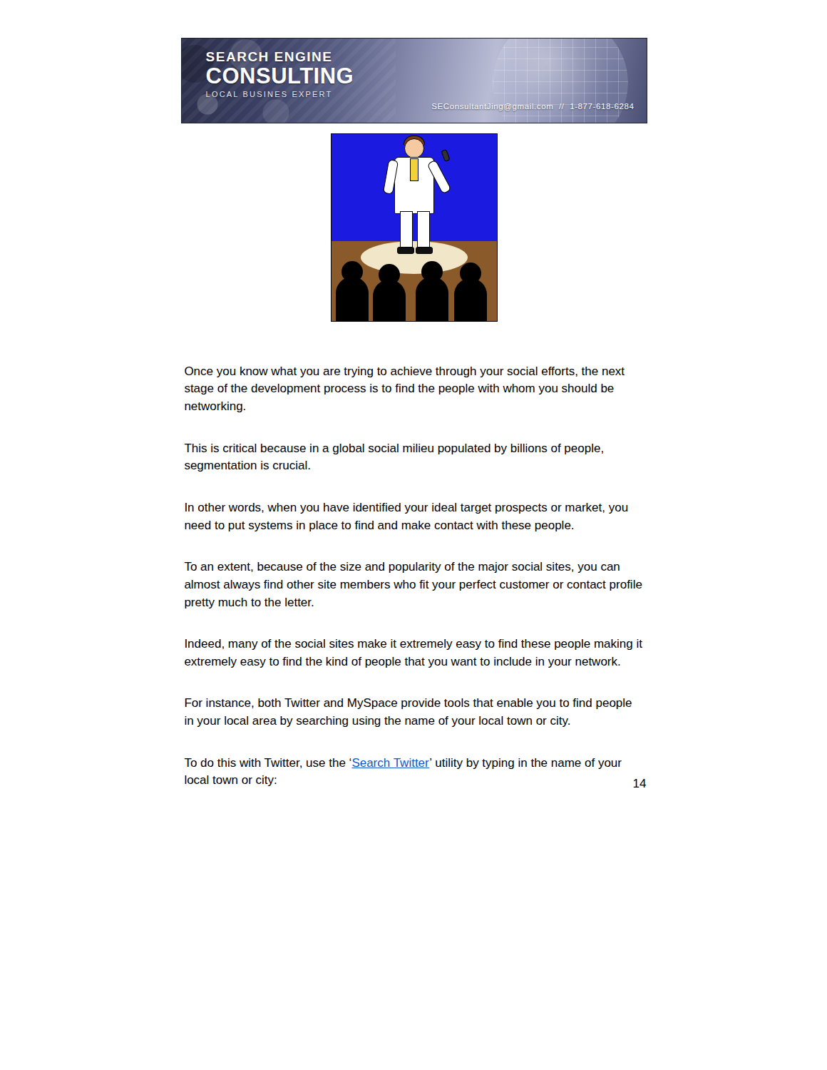SEARCH ENGINE
CONSULTING
LOCAL BUSINES EXPERT
SEConsultantJing@gmail.com // 1-877-618-6284
Once you know what you are trying to achieve through your social efforts, the next stage of the development process is to find the people with whom you should be networking.
This is critical because in a global social milieu populated by billions of people, segmentation is crucial.
In other words, when you have identified your ideal target prospects or market, you need to put systems in place to find and make contact with these people.
To an extent, because of the size and popularity of the major social sites, you can almost always find other site members who fit your perfect customer or contact profile pretty much to the letter.
Indeed, many of the social sites make it extremely easy to find these people making it extremely easy to find the kind of people that you want to include in your network.
For instance, both Twitter and MySpace provide tools that enable you to find people in your local area by searching using the name of your local town or city.
To do this with Twitter, use the ‘Search Twitter’ utility by typing in the name of your local town or city:
14